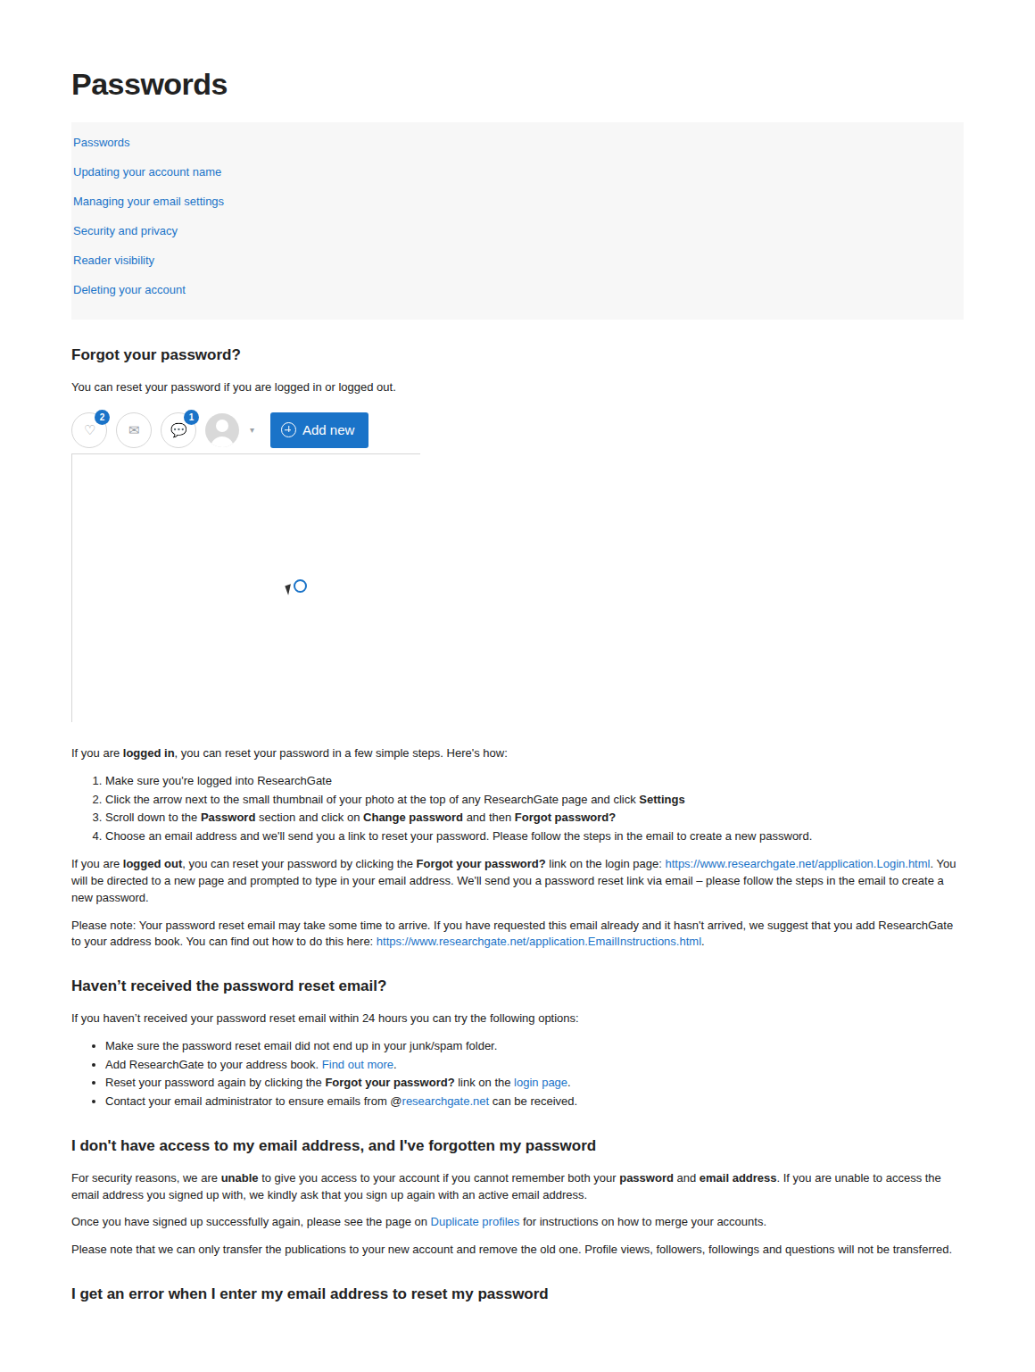Passwords
Passwords
Updating your account name
Managing your email settings
Security and privacy
Reader visibility
Deleting your account
Forgot your password?
You can reset your password if you are logged in or logged out.
2 ♡
✉
1 💬
▾
Add new
If you are logged in, you can reset your password in a few simple steps. Here's how:
Make sure you're logged into ResearchGate
Click the arrow next to the small thumbnail of your photo at the top of any ResearchGate page and click Settings
Scroll down to the Password section and click on Change password and then Forgot password?
Choose an email address and we'll send you a link to reset your password. Please follow the steps in the email to create a new password.
If you are logged out, you can reset your password by clicking the Forgot your password? link on the login page: https://www.researchgate.net/application.Login.html. You will be directed to a new page and prompted to type in your email address. We'll send you a password reset link via email – please follow the steps in the email to create a new password.
Please note: Your password reset email may take some time to arrive. If you have requested this email already and it hasn't arrived, we suggest that you add ResearchGate to your address book. You can find out how to do this here: https://www.researchgate.net/application.EmailInstructions.html.
Haven’t received the password reset email?
If you haven’t received your password reset email within 24 hours you can try the following options:
Make sure the password reset email did not end up in your junk/spam folder.
Add ResearchGate to your address book. Find out more.
Reset your password again by clicking the Forgot your password? link on the login page.
Contact your email administrator to ensure emails from @researchgate.net can be received.
I don't have access to my email address, and I've forgotten my password
For security reasons, we are unable to give you access to your account if you cannot remember both your password and email address. If you are unable to access the email address you signed up with, we kindly ask that you sign up again with an active email address.
Once you have signed up successfully again, please see the page on Duplicate profiles for instructions on how to merge your accounts.
Please note that we can only transfer the publications to your new account and remove the old one. Profile views, followers, followings and questions will not be transferred.
I get an error when I enter my email address to reset my password